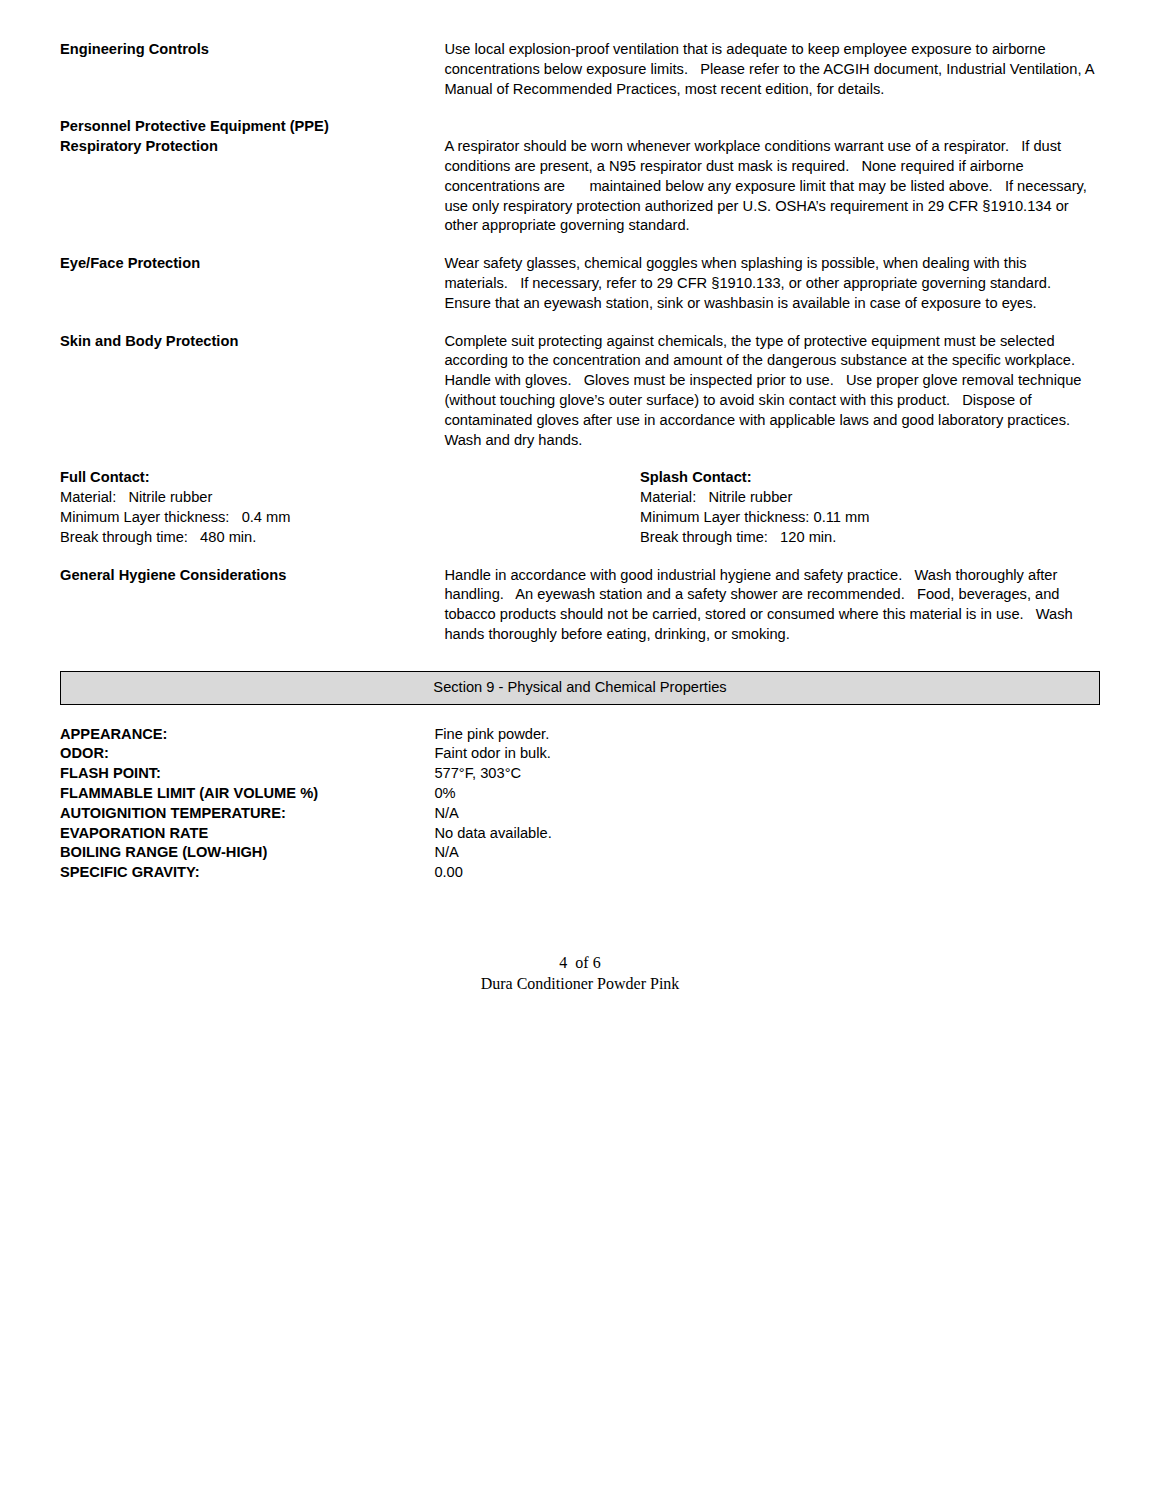Engineering Controls
Use local explosion-proof ventilation that is adequate to keep employee exposure to airborne concentrations below exposure limits. Please refer to the ACGIH document, Industrial Ventilation, A Manual of Recommended Practices, most recent edition, for details.
Personnel Protective Equipment (PPE)
Respiratory Protection
A respirator should be worn whenever workplace conditions warrant use of a respirator. If dust conditions are present, a N95 respirator dust mask is required. None required if airborne concentrations are maintained below any exposure limit that may be listed above. If necessary, use only respiratory protection authorized per U.S. OSHA’s requirement in 29 CFR §1910.134 or other appropriate governing standard.
Eye/Face Protection
Wear safety glasses, chemical goggles when splashing is possible, when dealing with this materials. If necessary, refer to 29 CFR §1910.133, or other appropriate governing standard. Ensure that an eyewash station, sink or washbasin is available in case of exposure to eyes.
Skin and Body Protection
Complete suit protecting against chemicals, the type of protective equipment must be selected according to the concentration and amount of the dangerous substance at the specific workplace. Handle with gloves. Gloves must be inspected prior to use. Use proper glove removal technique (without touching glove’s outer surface) to avoid skin contact with this product. Dispose of contaminated gloves after use in accordance with applicable laws and good laboratory practices. Wash and dry hands.
Full Contact:
Material: Nitrile rubber
Minimum Layer thickness: 0.4 mm
Break through time: 480 min.
Splash Contact:
Material: Nitrile rubber
Minimum Layer thickness: 0.11 mm
Break through time: 120 min.
General Hygiene Considerations
Handle in accordance with good industrial hygiene and safety practice. Wash thoroughly after handling. An eyewash station and a safety shower are recommended. Food, beverages, and tobacco products should not be carried, stored or consumed where this material is in use. Wash hands thoroughly before eating, drinking, or smoking.
Section 9 - Physical and Chemical Properties
Appearance:
Fine pink powder.
Odor:
Faint odor in bulk.
Flash Point:
577°F, 303°C
Flammable Limit (Air Volume %)
0%
Autoignition Temperature:
N/A
Evaporation Rate
No data available.
Boiling Range (Low-High)
N/A
Specific Gravity:
0.00
4 of 6
Dura Conditioner Powder Pink